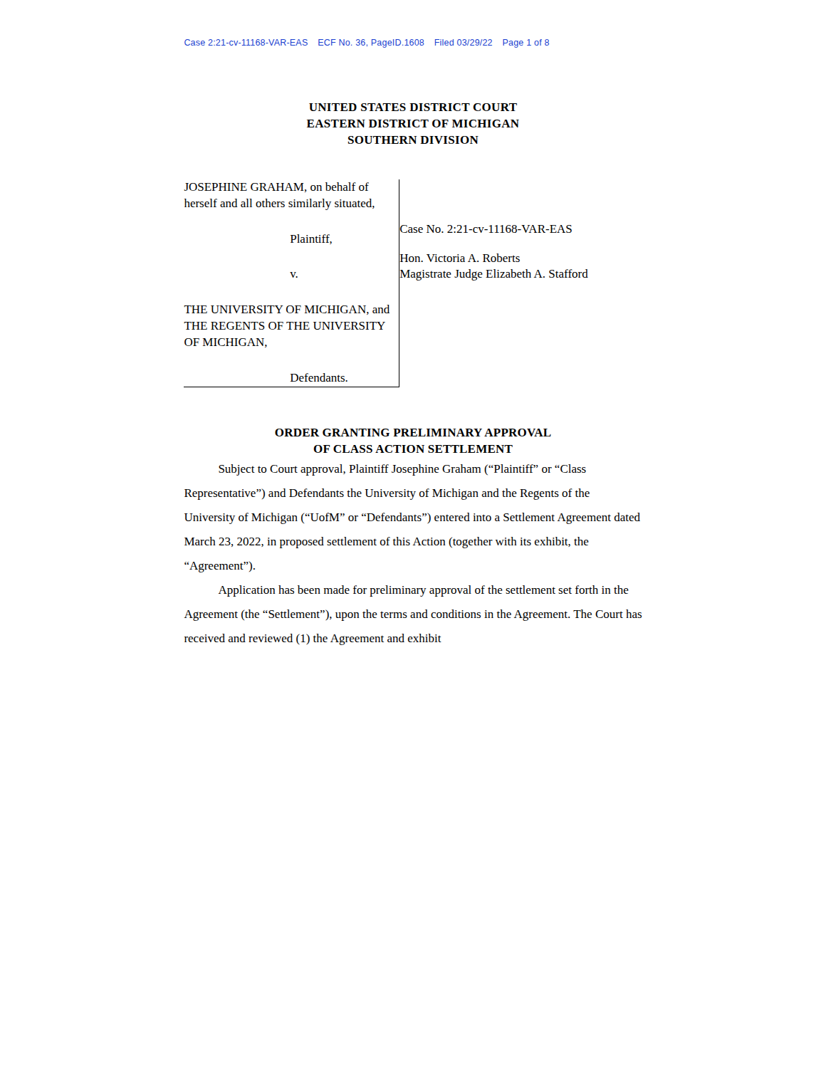Case 2:21-cv-11168-VAR-EAS ECF No. 36, PageID.1608 Filed 03/29/22 Page 1 of 8
UNITED STATES DISTRICT COURT
EASTERN DISTRICT OF MICHIGAN
SOUTHERN DIVISION
| JOSEPHINE GRAHAM, on behalf of herself and all others similarly situated, Plaintiff, v. THE UNIVERSITY OF MICHIGAN, and THE REGENTS OF THE UNIVERSITY OF MICHIGAN, Defendants. | Case No. 2:21-cv-11168-VAR-EAS Hon. Victoria A. Roberts Magistrate Judge Elizabeth A. Stafford |
ORDER GRANTING PRELIMINARY APPROVAL
OF CLASS ACTION SETTLEMENT
Subject to Court approval, Plaintiff Josephine Graham (“Plaintiff” or “Class Representative”) and Defendants the University of Michigan and the Regents of the University of Michigan (“UofM” or “Defendants”) entered into a Settlement Agreement dated March 23, 2022, in proposed settlement of this Action (together with its exhibit, the “Agreement”).
Application has been made for preliminary approval of the settlement set forth in the Agreement (the “Settlement”), upon the terms and conditions in the Agreement. The Court has received and reviewed (1) the Agreement and exhibit